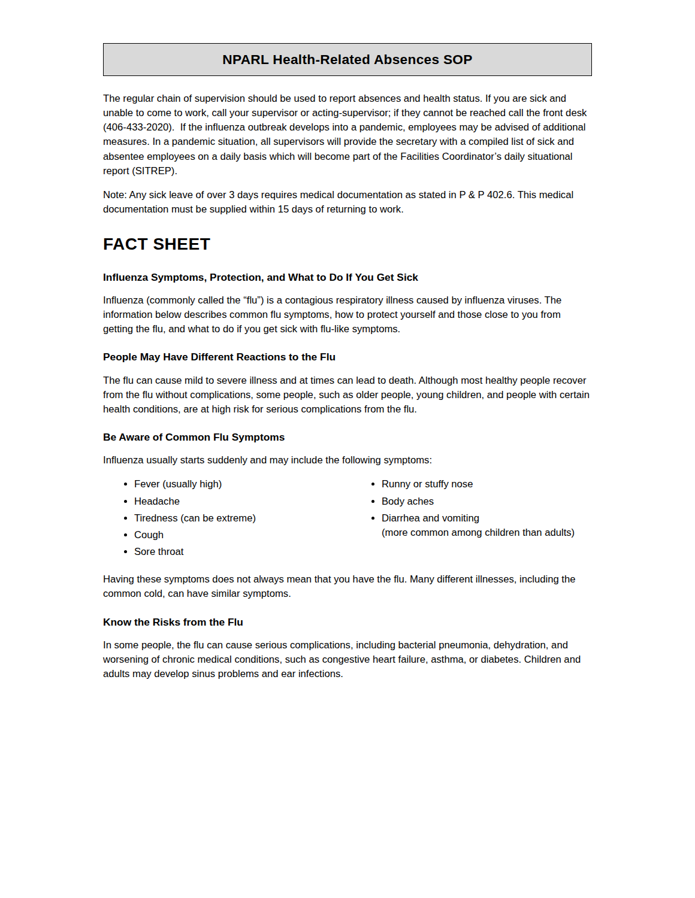NPARL Health-Related Absences SOP
The regular chain of supervision should be used to report absences and health status. If you are sick and unable to come to work, call your supervisor or acting-supervisor; if they cannot be reached call the front desk (406-433-2020). If the influenza outbreak develops into a pandemic, employees may be advised of additional measures. In a pandemic situation, all supervisors will provide the secretary with a compiled list of sick and absentee employees on a daily basis which will become part of the Facilities Coordinator’s daily situational report (SITREP).
Note: Any sick leave of over 3 days requires medical documentation as stated in P & P 402.6. This medical documentation must be supplied within 15 days of returning to work.
FACT SHEET
Influenza Symptoms, Protection, and What to Do If You Get Sick
Influenza (commonly called the “flu”) is a contagious respiratory illness caused by influenza viruses. The information below describes common flu symptoms, how to protect yourself and those close to you from getting the flu, and what to do if you get sick with flu-like symptoms.
People May Have Different Reactions to the Flu
The flu can cause mild to severe illness and at times can lead to death. Although most healthy people recover from the flu without complications, some people, such as older people, young children, and people with certain health conditions, are at high risk for serious complications from the flu.
Be Aware of Common Flu Symptoms
Influenza usually starts suddenly and may include the following symptoms:
Fever (usually high)
Headache
Tiredness (can be extreme)
Cough
Sore throat
Runny or stuffy nose
Body aches
Diarrhea and vomiting(more common among children than adults)
Having these symptoms does not always mean that you have the flu. Many different illnesses, including the common cold, can have similar symptoms.
Know the Risks from the Flu
In some people, the flu can cause serious complications, including bacterial pneumonia, dehydration, and worsening of chronic medical conditions, such as congestive heart failure, asthma, or diabetes. Children and adults may develop sinus problems and ear infections.